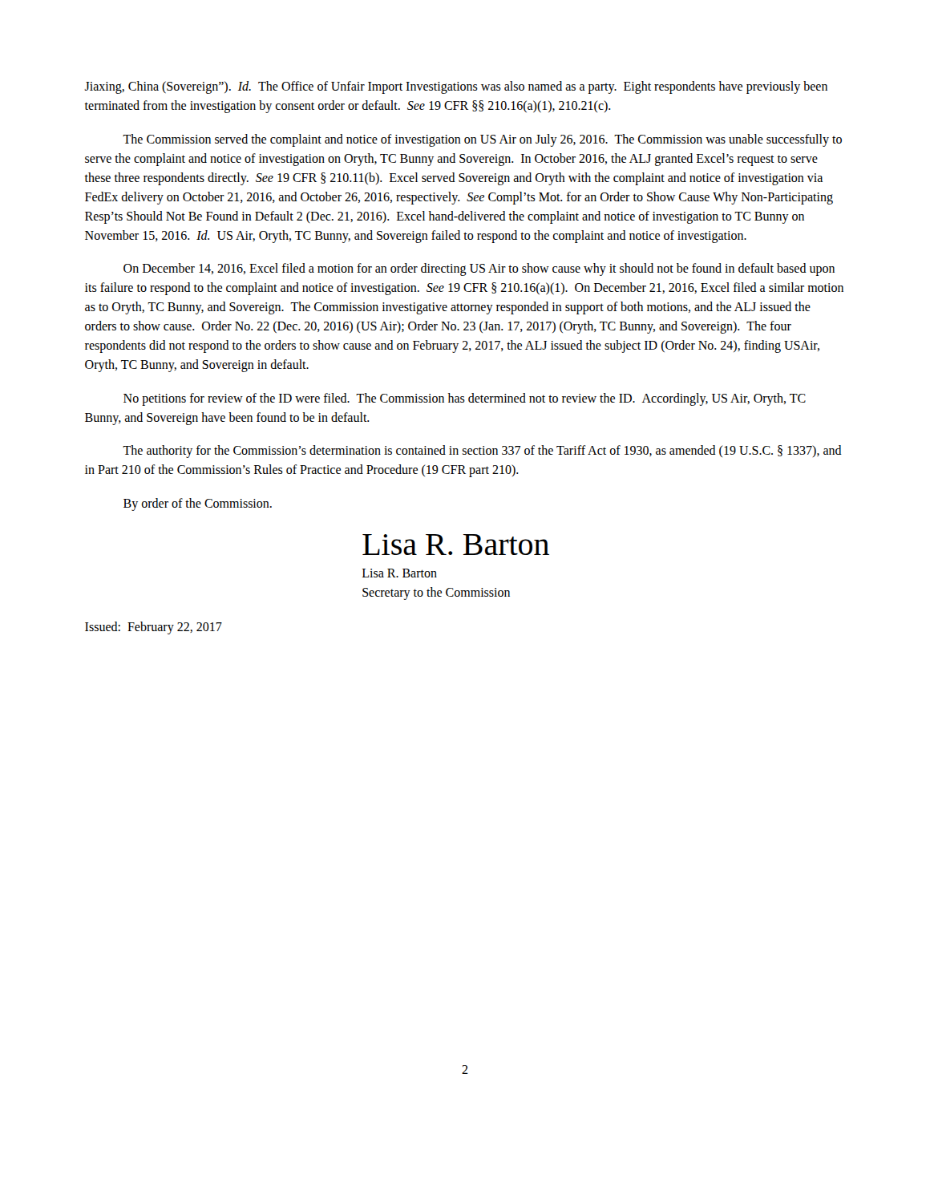Jiaxing, China (Sovereign”). Id. The Office of Unfair Import Investigations was also named as a party. Eight respondents have previously been terminated from the investigation by consent order or default. See 19 CFR §§ 210.16(a)(1), 210.21(c).
The Commission served the complaint and notice of investigation on US Air on July 26, 2016. The Commission was unable successfully to serve the complaint and notice of investigation on Oryth, TC Bunny and Sovereign. In October 2016, the ALJ granted Excel’s request to serve these three respondents directly. See 19 CFR § 210.11(b). Excel served Sovereign and Oryth with the complaint and notice of investigation via FedEx delivery on October 21, 2016, and October 26, 2016, respectively. See Compl’ts Mot. for an Order to Show Cause Why Non-Participating Resp’ts Should Not Be Found in Default 2 (Dec. 21, 2016). Excel hand-delivered the complaint and notice of investigation to TC Bunny on November 15, 2016. Id. US Air, Oryth, TC Bunny, and Sovereign failed to respond to the complaint and notice of investigation.
On December 14, 2016, Excel filed a motion for an order directing US Air to show cause why it should not be found in default based upon its failure to respond to the complaint and notice of investigation. See 19 CFR § 210.16(a)(1). On December 21, 2016, Excel filed a similar motion as to Oryth, TC Bunny, and Sovereign. The Commission investigative attorney responded in support of both motions, and the ALJ issued the orders to show cause. Order No. 22 (Dec. 20, 2016) (US Air); Order No. 23 (Jan. 17, 2017) (Oryth, TC Bunny, and Sovereign). The four respondents did not respond to the orders to show cause and on February 2, 2017, the ALJ issued the subject ID (Order No. 24), finding USAir, Oryth, TC Bunny, and Sovereign in default.
No petitions for review of the ID were filed. The Commission has determined not to review the ID. Accordingly, US Air, Oryth, TC Bunny, and Sovereign have been found to be in default.
The authority for the Commission’s determination is contained in section 337 of the Tariff Act of 1930, as amended (19 U.S.C. § 1337), and in Part 210 of the Commission’s Rules of Practice and Procedure (19 CFR part 210).
By order of the Commission.
Lisa R. Barton
Lisa R. Barton
Secretary to the Commission
Issued: February 22, 2017
2